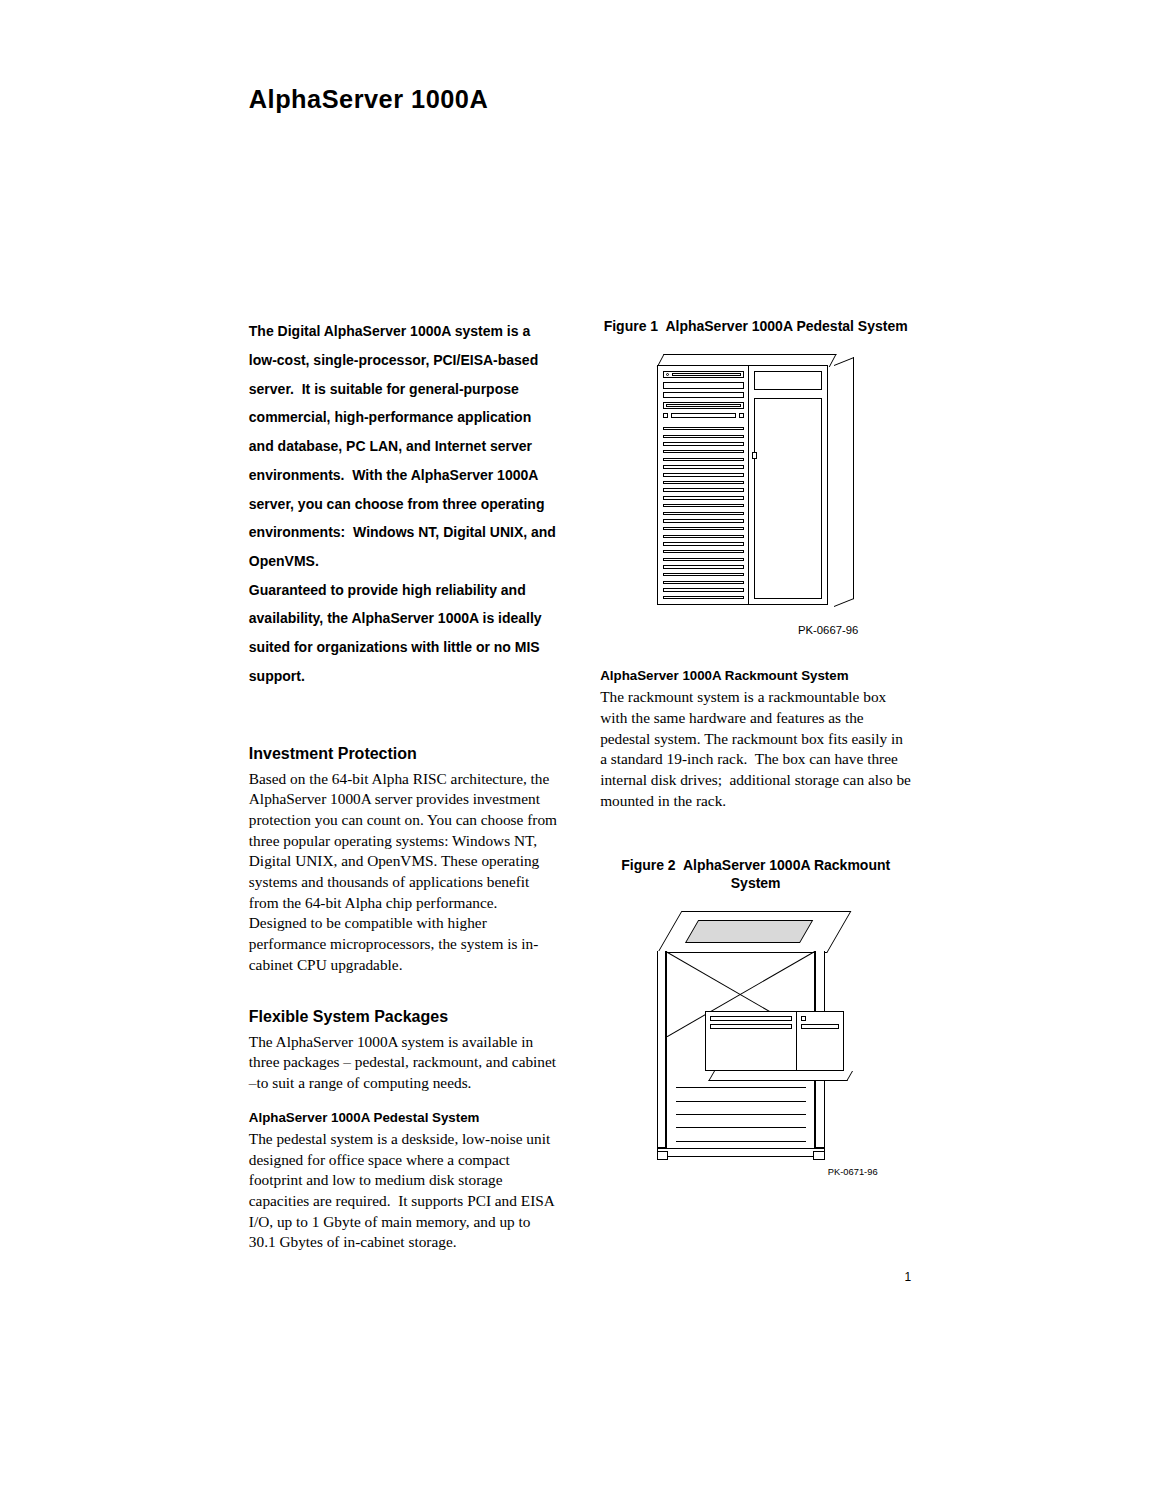AlphaServer 1000A
The Digital AlphaServer 1000A system is a low-cost, single-processor, PCI/EISA-based server. It is suitable for general-purpose commercial, high-performance application and database, PC LAN, and Internet server environments. With the AlphaServer 1000A server, you can choose from three operating environments: Windows NT, Digital UNIX, and OpenVMS.
Guaranteed to provide high reliability and availability, the AlphaServer 1000A is ideally suited for organizations with little or no MIS support.
Investment Protection
Based on the 64-bit Alpha RISC architecture, the AlphaServer 1000A server provides investment protection you can count on. You can choose from three popular operating systems: Windows NT, Digital UNIX, and OpenVMS. These operating systems and thousands of applications benefit from the 64-bit Alpha chip performance. Designed to be compatible with higher performance microprocessors, the system is in-cabinet CPU upgradable.
Flexible System Packages
The AlphaServer 1000A system is available in three packages – pedestal, rackmount, and cabinet –to suit a range of computing needs.
AlphaServer 1000A Pedestal System
The pedestal system is a deskside, low-noise unit designed for office space where a compact footprint and low to medium disk storage capacities are required. It supports PCI and EISA I/O, up to 1 Gbyte of main memory, and up to 30.1 Gbytes of in-cabinet storage.
Figure 1 AlphaServer 1000A Pedestal System
PK-0667-96
AlphaServer 1000A Rackmount System
The rackmount system is a rackmountable box with the same hardware and features as the pedestal system. The rackmount box fits easily in a standard 19-inch rack. The box can have three internal disk drives; additional storage can also be mounted in the rack.
Figure 2 AlphaServer 1000A Rackmount System
PK-0671-96
1